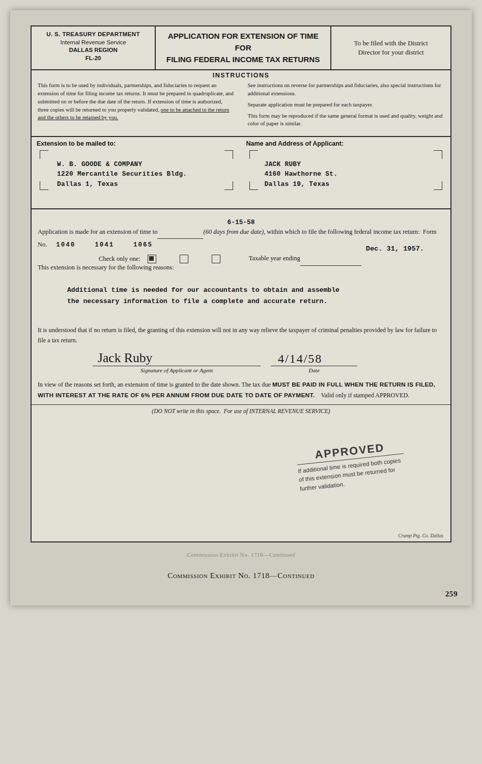U. S. TREASURY DEPARTMENT
Internal Revenue Service
DALLAS REGION
FL-20
APPLICATION FOR EXTENSION OF TIME FOR
FILING FEDERAL INCOME TAX RETURNS
To be filed with the District
Director for your district
INSTRUCTIONS
This form is to be used by individuals, partnerships, and fiduciaries to request an extension of time for filing income tax returns. It must be prepared in quadruplicate, and submitted on or before the due date of the return. If extension of time is authorized, three copies will be returned to you properly validated, one to be attached to the return and the others to be retained by you.
See instructions on reverse for partnerships and fiduciaries, also special instructions for additional extensions.
Separate application must be prepared for each taxpayer.
This form may be reproduced if the same general format is used and quality, weight and color of paper is similar.
Extension to be mailed to:
W. B. GOODE & COMPANY
1220 Mercantile Securities Bldg.
Dallas 1, Texas
Name and Address of Applicant:
JACK RUBY
4160 Hawthorne St.
Dallas 19, Texas
6‑15‑58
Application is made for an extension of time to (60 days from due date), within which to file the following federal income tax return: Form No.1040 1041 1065
Check only one: Taxable year ending
Dec. 31, 1957.
This extension is necessary for the following reasons:
Additional time is needed for our accountants to obtain and assemble
the necessary information to file a complete and accurate return.
It is understood that if no return is filed, the granting of this extension will not in any way relieve the taxpayer of criminal penalties provided by law for failure to file a tax return.
Jack Ruby
Signature of Applicant or Agent
4/14/58
Date
In view of the reasons set forth, an extension of time is granted to the date shown. The tax due MUST BE PAID IN FULL WHEN THE RETURN IS FILED, WITH INTEREST AT THE RATE OF 6% PER ANNUM FROM DUE DATE TO DATE OF PAYMENT. Valid only if stamped APPROVED.
(DO NOT write in this space. For use of INTERNAL REVENUE SERVICE)
APPROVED
If additional time is required both copies of this extension must be returned for further validation.
Crump Ptg. Co. Dallas
Commission Exhibit No. 1718—Continued
Commission Exhibit No. 1718—Continued
259